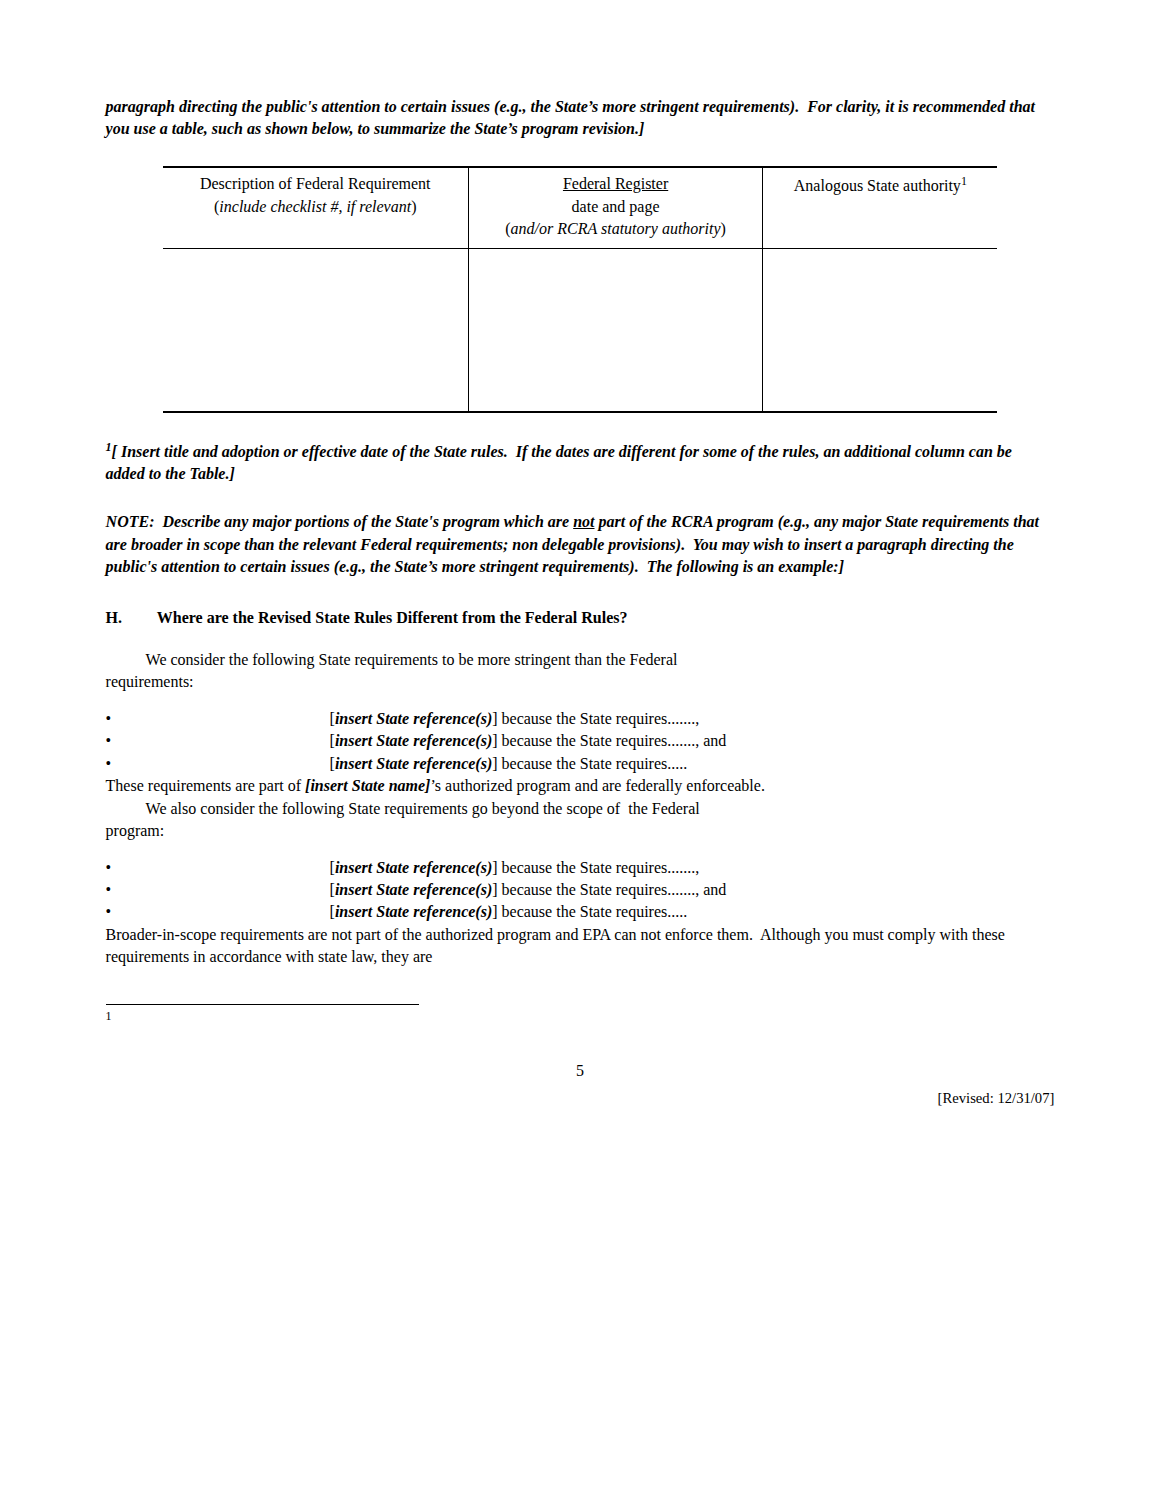paragraph directing the public's attention to certain issues (e.g., the State’s more stringent requirements). For clarity, it is recommended that you use a table, such as shown below, to summarize the State’s program revision.]
| Description of Federal Requirement ( include checklist #, if relevant ) | Federal Register date and page ( and/or RCRA statutory authority ) | Analogous State authority 1 |
| --- | --- | --- |
1[ Insert title and adoption or effective date of the State rules. If the dates are different for some of the rules, an additional column can be added to the Table.]
NOTE: Describe any major portions of the State's program which are not part of the RCRA program (e.g., any major State requirements that are broader in scope than the relevant Federal requirements; non delegable provisions). You may wish to insert a paragraph directing the public's attention to certain issues (e.g., the State’s more stringent requirements). The following is an example:]
H. Where are the Revised State Rules Different from the Federal Rules?
We consider the following State requirements to be more stringent than the Federal
requirements:
[insert State reference(s)] because the State requires.......,
[insert State reference(s)] because the State requires......., and
[insert State reference(s)] because the State requires.....
These requirements are part of [insert State name]’s authorized program and are federally enforceable.
We also consider the following State requirements go beyond the scope of the Federal
program:
[insert State reference(s)] because the State requires.......,
[insert State reference(s)] because the State requires......., and
[insert State reference(s)] because the State requires.....
Broader-in-scope requirements are not part of the authorized program and EPA can not enforce them. Although you must comply with these requirements in accordance with state law, they are
1
5
[Revised: 12/31/07]